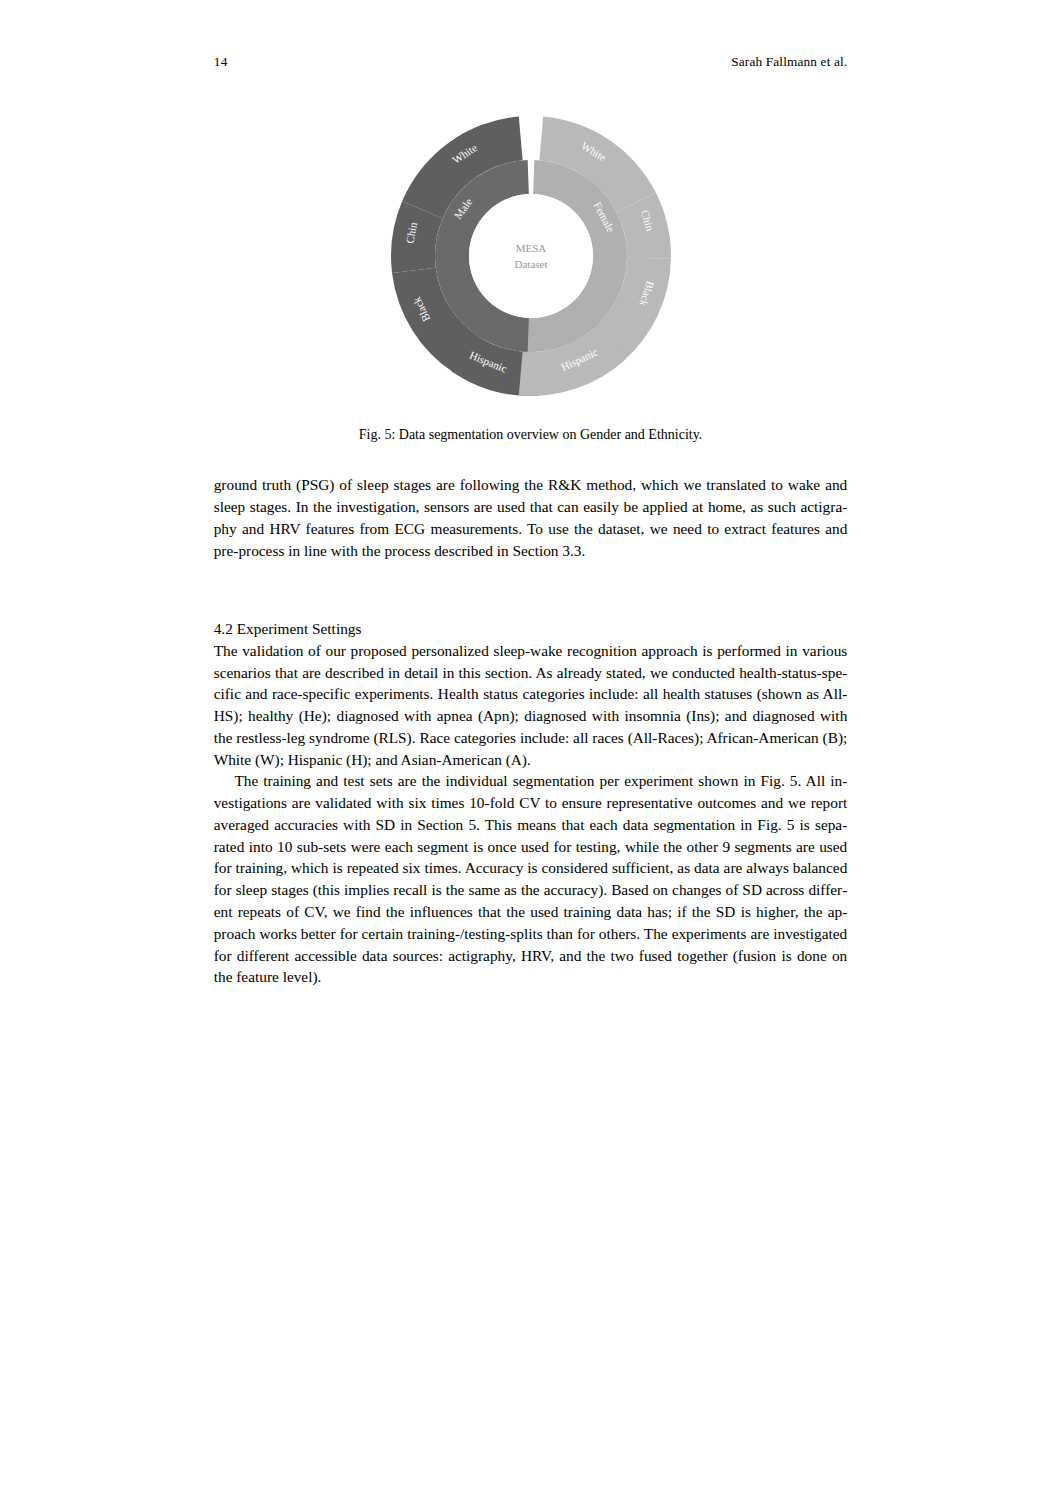14 Sarah Fallmann et al.
MESA Dataset White Chin Black Hispanic White Chin Black Hispanic Male Female
Fig. 5: Data segmentation overview on Gender and Ethnicity.
ground truth (PSG) of sleep stages are following the R&K method, which we translated to wake and sleep stages. In the investigation, sensors are used that can easily be applied at home, as such actigraphy and HRV features from ECG measurements. To use the dataset, we need to extract features and pre-process in line with the process described in Section 3.3.
4.2 Experiment Settings
The validation of our proposed personalized sleep-wake recognition approach is performed in various scenarios that are described in detail in this section. As already stated, we conducted health-status-specific and race-specific experiments. Health status categories include: all health statuses (shown as All-HS); healthy (He); diagnosed with apnea (Apn); diagnosed with insomnia (Ins); and diagnosed with the restless-leg syndrome (RLS). Race categories include: all races (All-Races); African-American (B); White (W); Hispanic (H); and Asian-American (A).
The training and test sets are the individual segmentation per experiment shown in Fig. 5. All investigations are validated with six times 10-fold CV to ensure representative outcomes and we report averaged accuracies with SD in Section 5. This means that each data segmentation in Fig. 5 is separated into 10 sub-sets were each segment is once used for testing, while the other 9 segments are used for training, which is repeated six times. Accuracy is considered sufficient, as data are always balanced for sleep stages (this implies recall is the same as the accuracy). Based on changes of SD across different repeats of CV, we find the influences that the used training data has; if the SD is higher, the approach works better for certain training-/testing-splits than for others. The experiments are investigated for different accessible data sources: actigraphy, HRV, and the two fused together (fusion is done on the feature level).